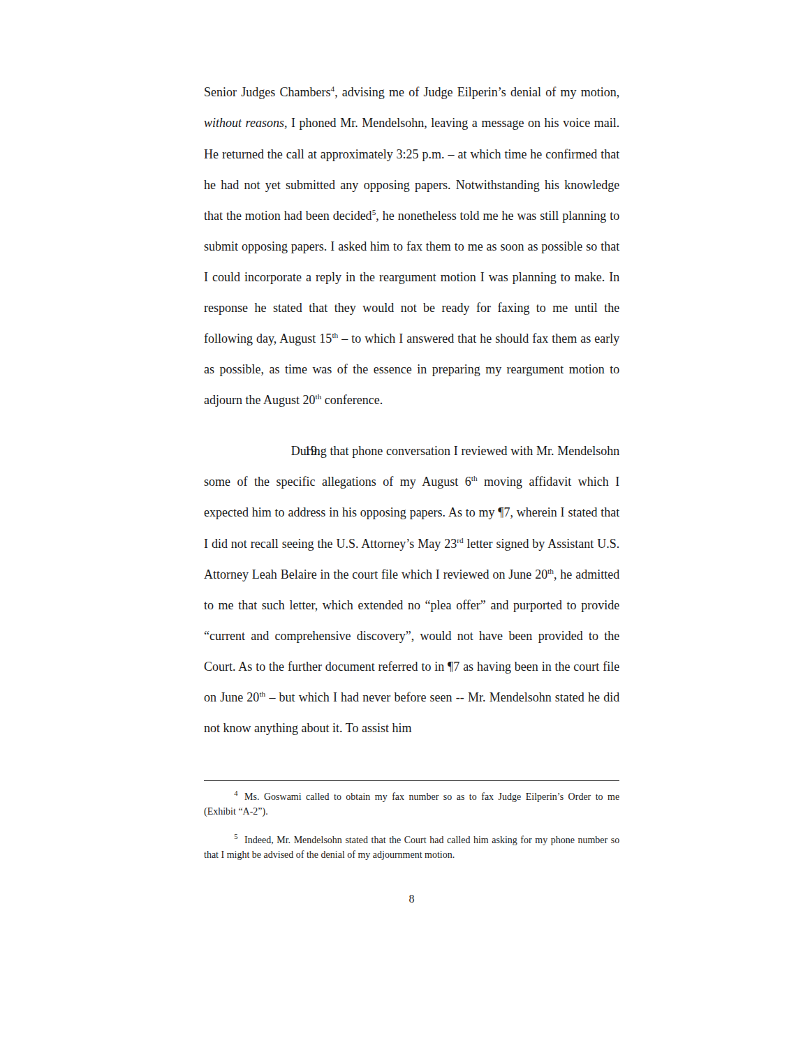Senior Judges Chambers4, advising me of Judge Eilperin’s denial of my motion, without reasons, I phoned Mr. Mendelsohn, leaving a message on his voice mail. He returned the call at approximately 3:25 p.m. – at which time he confirmed that he had not yet submitted any opposing papers. Notwithstanding his knowledge that the motion had been decided5, he nonetheless told me he was still planning to submit opposing papers. I asked him to fax them to me as soon as possible so that I could incorporate a reply in the reargument motion I was planning to make. In response he stated that they would not be ready for faxing to me until the following day, August 15th – to which I answered that he should fax them as early as possible, as time was of the essence in preparing my reargument motion to adjourn the August 20th conference.
19. During that phone conversation I reviewed with Mr. Mendelsohn some of the specific allegations of my August 6th moving affidavit which I expected him to address in his opposing papers. As to my ¶7, wherein I stated that I did not recall seeing the U.S. Attorney’s May 23rd letter signed by Assistant U.S. Attorney Leah Belaire in the court file which I reviewed on June 20th, he admitted to me that such letter, which extended no “plea offer” and purported to provide “current and comprehensive discovery”, would not have been provided to the Court. As to the further document referred to in ¶7 as having been in the court file on June 20th – but which I had never before seen -- Mr. Mendelsohn stated he did not know anything about it. To assist him
4 Ms. Goswami called to obtain my fax number so as to fax Judge Eilperin’s Order to me (Exhibit “A-2”).
5 Indeed, Mr. Mendelsohn stated that the Court had called him asking for my phone number so that I might be advised of the denial of my adjournment motion.
8